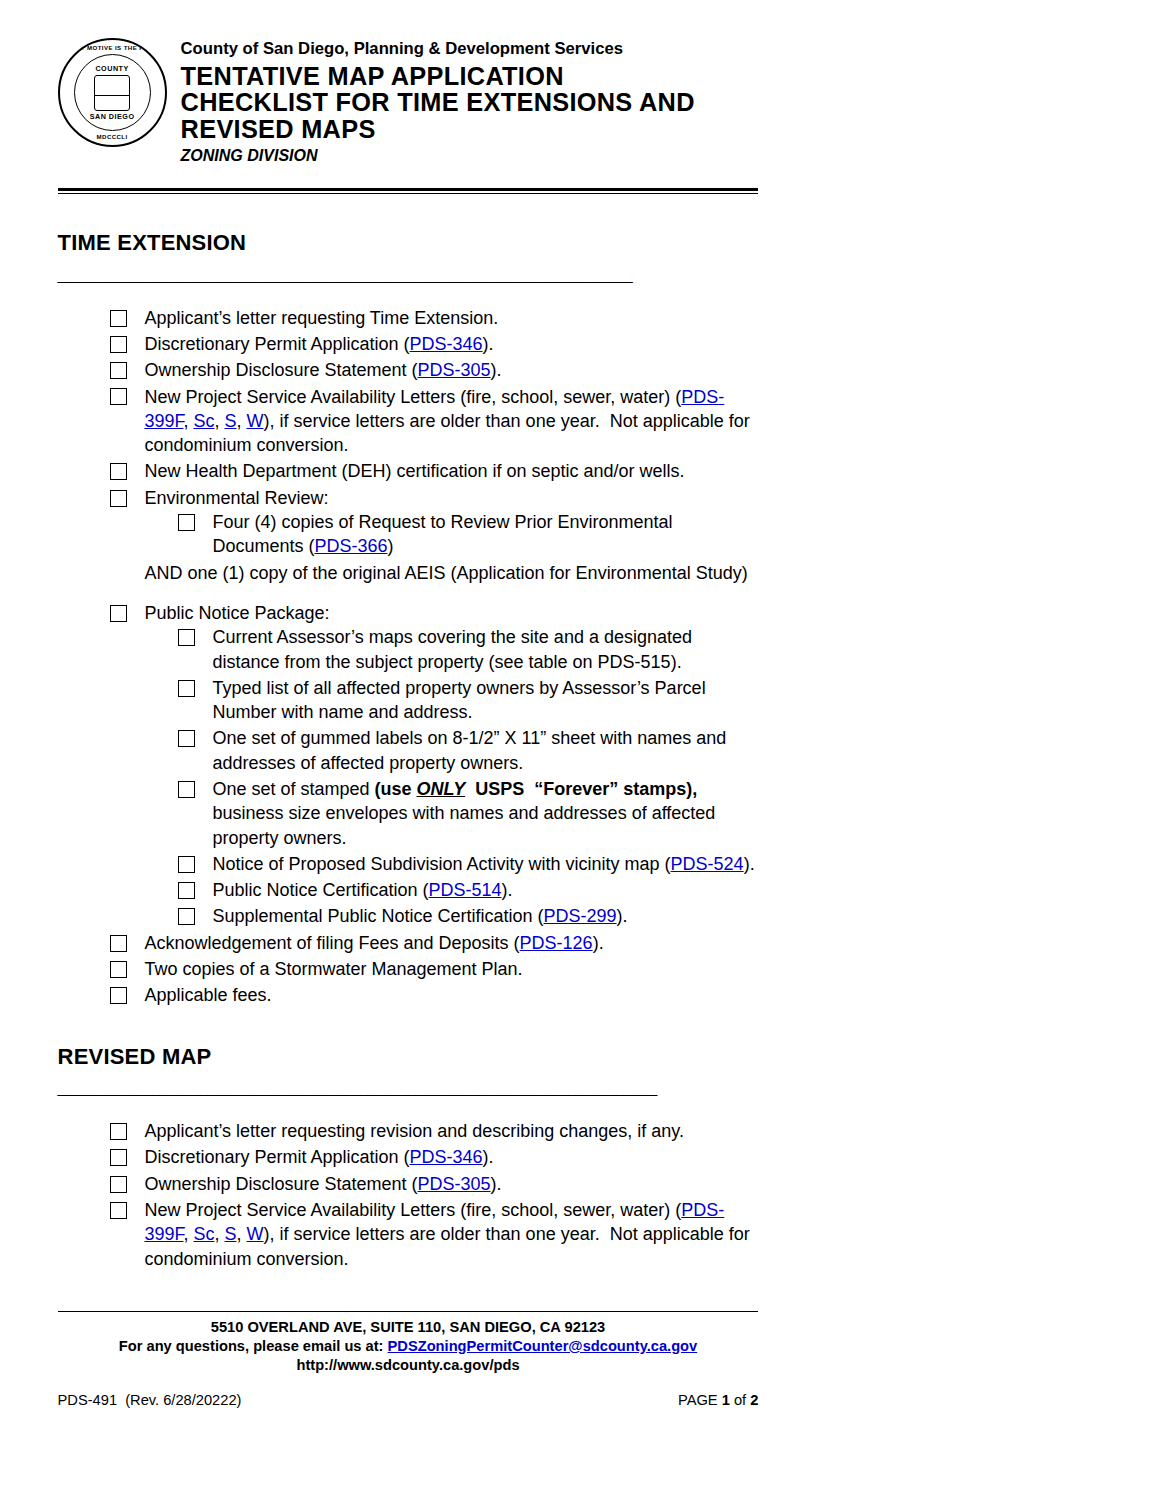THE NOBLEST MOTIVE IS THE PUBLIC GOOD MDCCCLI
COUNTY
SAN DIEGO
County of San Diego, Planning & Development Services
Tentative Map Application
Checklist for Time Extensions and
Revised Maps
ZONING DIVISION
TIME EXTENSION _______________________________________________
Applicant’s letter requesting Time Extension.
Discretionary Permit Application (PDS-346).
Ownership Disclosure Statement (PDS-305).
New Project Service Availability Letters (fire, school, sewer, water) (PDS-399F, Sc, S, W), if service letters are older than one year. Not applicable for condominium conversion.
New Health Department (DEH) certification if on septic and/or wells.
Environmental Review:
Four (4) copies of Request to Review Prior Environmental Documents (PDS-366)
AND one (1) copy of the original AEIS (Application for Environmental Study)
Public Notice Package:
Current Assessor’s maps covering the site and a designated distance from the subject property (see table on PDS-515).
Typed list of all affected property owners by Assessor’s Parcel Number with name and address.
One set of gummed labels on 8-1/2” X 11” sheet with names and addresses of affected property owners.
One set of stamped (use ONLY USPS “Forever” stamps), business size envelopes with names and addresses of affected property owners.
Notice of Proposed Subdivision Activity with vicinity map (PDS-524).
Public Notice Certification (PDS-514).
Supplemental Public Notice Certification (PDS-299).
Acknowledgement of filing Fees and Deposits (PDS-126).
Two copies of a Stormwater Management Plan.
Applicable fees.
REVISED MAP _________________________________________________
Applicant’s letter requesting revision and describing changes, if any.
Discretionary Permit Application (PDS-346).
Ownership Disclosure Statement (PDS-305).
New Project Service Availability Letters (fire, school, sewer, water) (PDS-399F, Sc, S, W), if service letters are older than one year. Not applicable for condominium conversion.
5510 OVERLAND AVE, SUITE 110, SAN DIEGO, CA 92123
For any questions, please email us at: PDSZoningPermitCounter@sdcounty.ca.gov
http://www.sdcounty.ca.gov/pds
PDS-491 (Rev. 6/28/20222)
PAGE 1 of 2